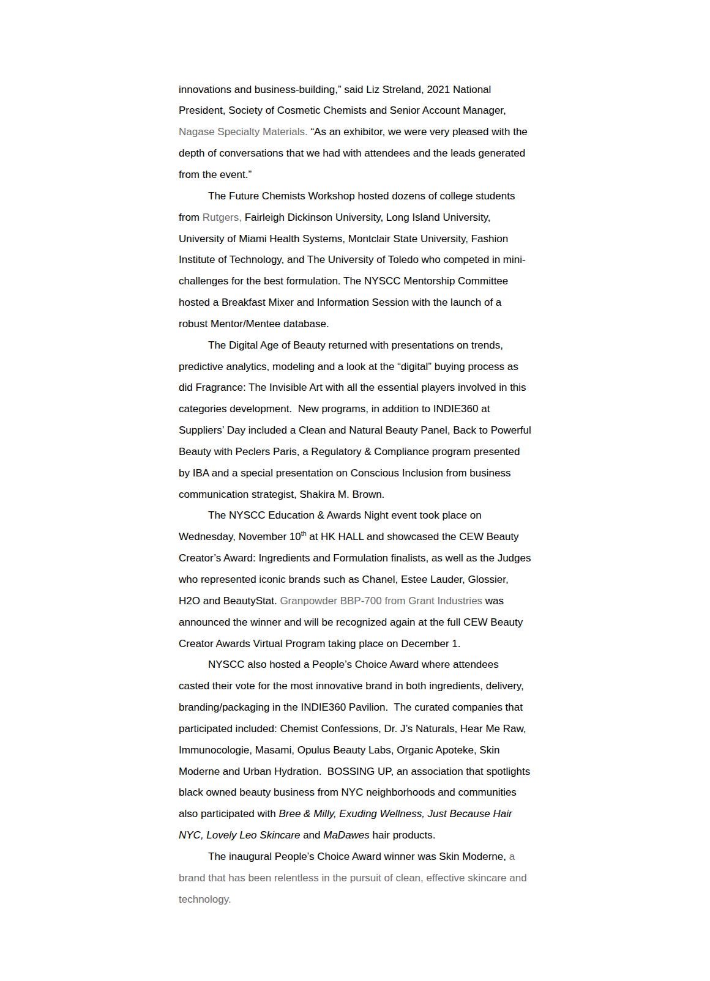innovations and business-building,” said Liz Streland, 2021 National President, Society of Cosmetic Chemists and Senior Account Manager, Nagase Specialty Materials. “As an exhibitor, we were very pleased with the depth of conversations that we had with attendees and the leads generated from the event.”
The Future Chemists Workshop hosted dozens of college students from Rutgers, Fairleigh Dickinson University, Long Island University, University of Miami Health Systems, Montclair State University, Fashion Institute of Technology, and The University of Toledo who competed in mini-challenges for the best formulation. The NYSCC Mentorship Committee hosted a Breakfast Mixer and Information Session with the launch of a robust Mentor/Mentee database.
The Digital Age of Beauty returned with presentations on trends, predictive analytics, modeling and a look at the “digital” buying process as did Fragrance: The Invisible Art with all the essential players involved in this categories development. New programs, in addition to INDIE360 at Suppliers’ Day included a Clean and Natural Beauty Panel, Back to Powerful Beauty with Peclers Paris, a Regulatory & Compliance program presented by IBA and a special presentation on Conscious Inclusion from business communication strategist, Shakira M. Brown.
The NYSCC Education & Awards Night event took place on Wednesday, November 10th at HK HALL and showcased the CEW Beauty Creator’s Award: Ingredients and Formulation finalists, as well as the Judges who represented iconic brands such as Chanel, Estee Lauder, Glossier, H2O and BeautyStat. Granpowder BBP-700 from Grant Industries was announced the winner and will be recognized again at the full CEW Beauty Creator Awards Virtual Program taking place on December 1.
NYSCC also hosted a People’s Choice Award where attendees casted their vote for the most innovative brand in both ingredients, delivery, branding/packaging in the INDIE360 Pavilion. The curated companies that participated included: Chemist Confessions, Dr. J’s Naturals, Hear Me Raw, Immunocologie, Masami, Opulus Beauty Labs, Organic Apoteke, Skin Moderne and Urban Hydration. BOSSING UP, an association that spotlights black owned beauty business from NYC neighborhoods and communities also participated with Bree & Milly, Exuding Wellness, Just Because Hair NYC, Lovely Leo Skincare and MaDawes hair products.
The inaugural People’s Choice Award winner was Skin Moderne, a brand that has been relentless in the pursuit of clean, effective skincare and technology.